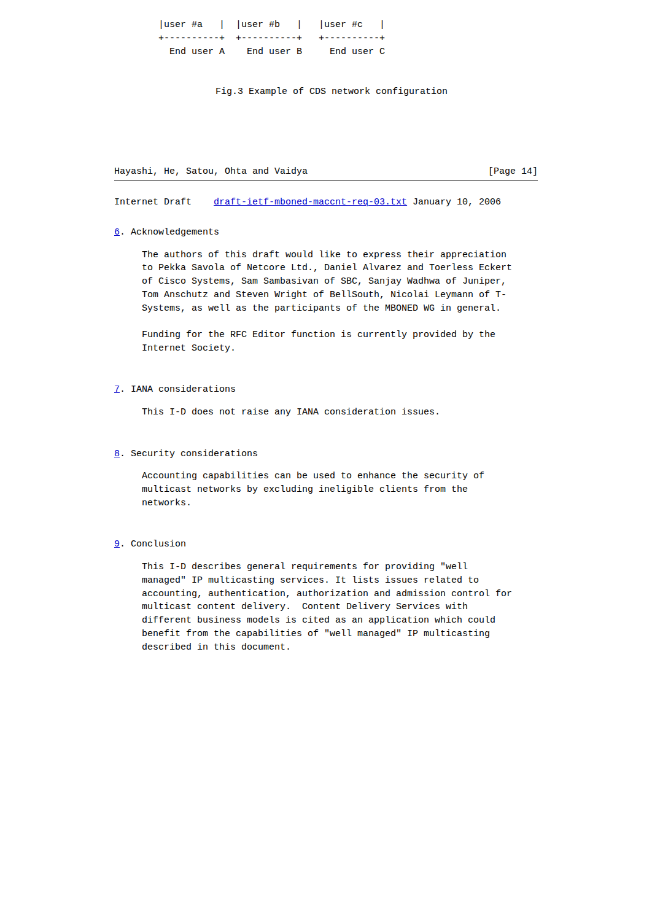|user #a   |  |user #b   |   |user #c   |
        +----------+  +----------+   +----------+
          End user A    End user B     End user C
Fig.3 Example of CDS network configuration
Hayashi, He, Satou, Ohta and Vaidya [Page 14]
Internet Draft draft-ietf-mboned-maccnt-req-03.txt January 10, 2006
6. Acknowledgements
The authors of this draft would like to express their appreciation
to Pekka Savola of Netcore Ltd., Daniel Alvarez and Toerless Eckert
of Cisco Systems, Sam Sambasivan of SBC, Sanjay Wadhwa of Juniper,
Tom Anschutz and Steven Wright of BellSouth, Nicolai Leymann of T-
Systems, as well as the participants of the MBONED WG in general.
Funding for the RFC Editor function is currently provided by the
Internet Society.
7. IANA considerations
This I-D does not raise any IANA consideration issues.
8. Security considerations
Accounting capabilities can be used to enhance the security of
multicast networks by excluding ineligible clients from the
networks.
9. Conclusion
This I-D describes general requirements for providing "well
managed" IP multicasting services. It lists issues related to
accounting, authentication, authorization and admission control for
multicast content delivery.  Content Delivery Services with
different business models is cited as an application which could
benefit from the capabilities of "well managed" IP multicasting
described in this document.